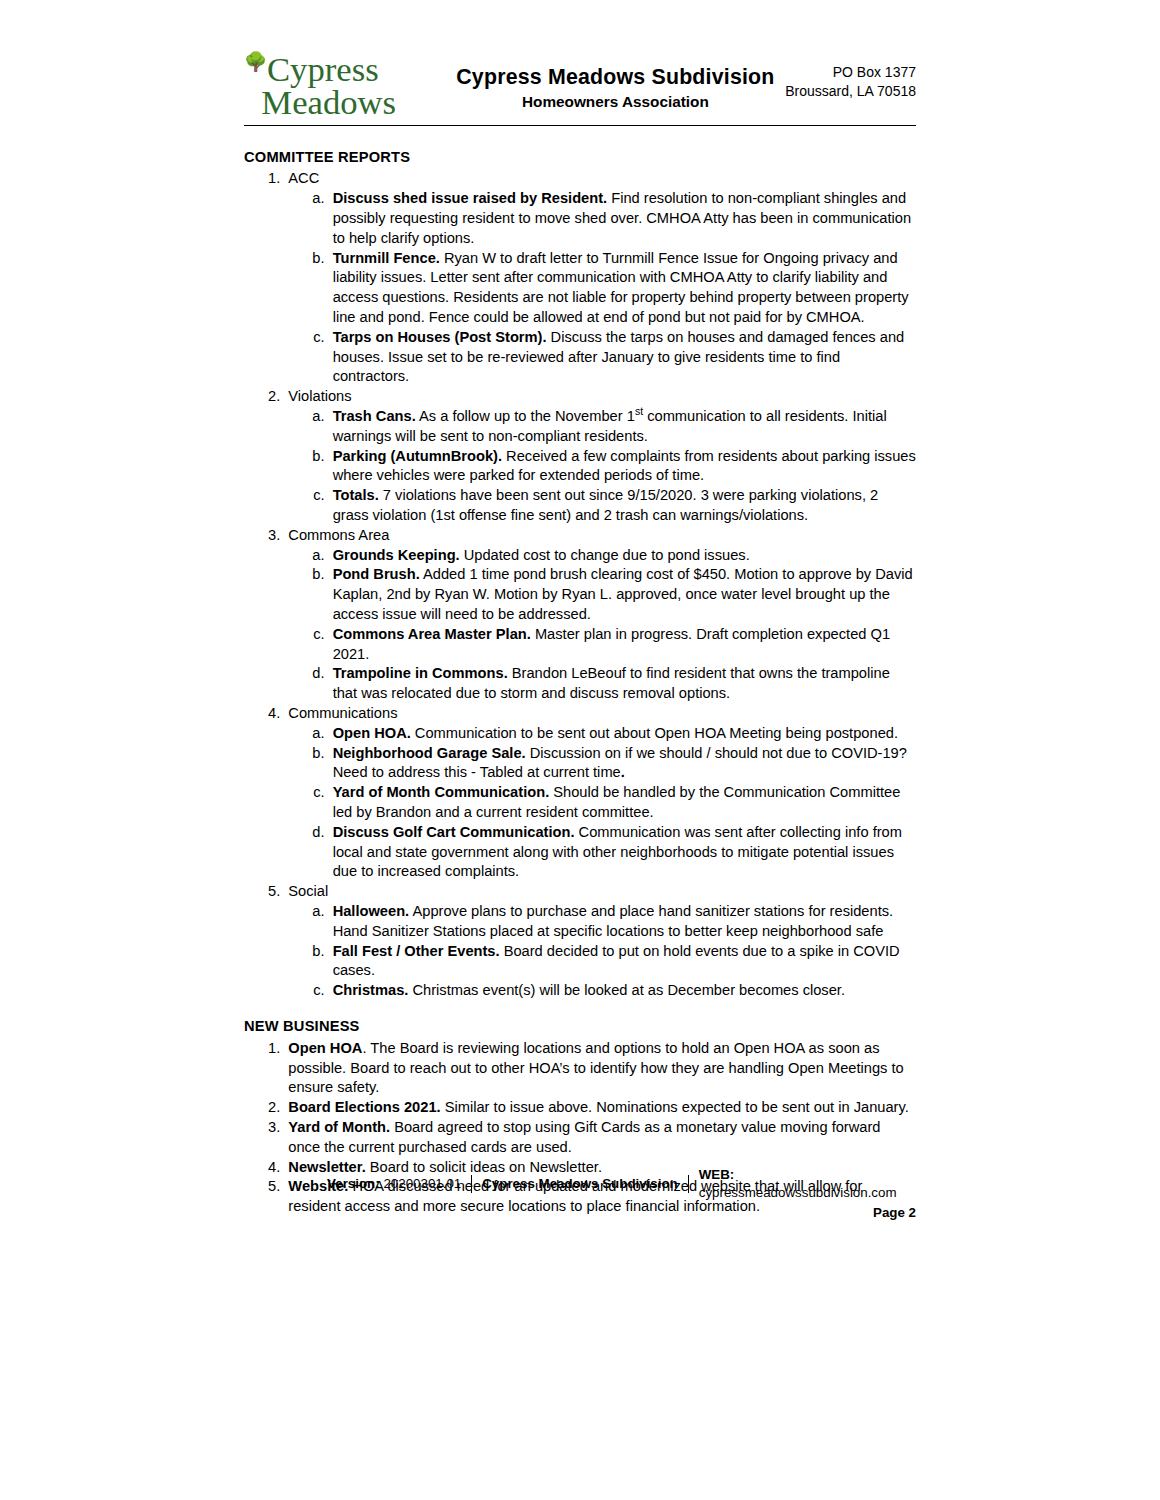🌳Cypress
Meadows
Cypress Meadows Subdivision
Homeowners Association
PO Box 1377
Broussard, LA 70518
COMMITTEE REPORTS
ACC
Discuss shed issue raised by Resident. Find resolution to non-compliant shingles and possibly requesting resident to move shed over. CMHOA Atty has been in communication to help clarify options.
Turnmill Fence. Ryan W to draft letter to Turnmill Fence Issue for Ongoing privacy and liability issues. Letter sent after communication with CMHOA Atty to clarify liability and access questions. Residents are not liable for property behind property between property line and pond. Fence could be allowed at end of pond but not paid for by CMHOA.
Tarps on Houses (Post Storm). Discuss the tarps on houses and damaged fences and houses. Issue set to be re-reviewed after January to give residents time to find contractors.
Violations
Trash Cans. As a follow up to the November 1st communication to all residents. Initial warnings will be sent to non-compliant residents.
Parking (AutumnBrook). Received a few complaints from residents about parking issues where vehicles were parked for extended periods of time.
Totals. 7 violations have been sent out since 9/15/2020. 3 were parking violations, 2 grass violation (1st offense fine sent) and 2 trash can warnings/violations.
Commons Area
Grounds Keeping. Updated cost to change due to pond issues.
Pond Brush. Added 1 time pond brush clearing cost of $450. Motion to approve by David Kaplan, 2nd by Ryan W. Motion by Ryan L. approved, once water level brought up the access issue will need to be addressed.
Commons Area Master Plan. Master plan in progress. Draft completion expected Q1 2021.
Trampoline in Commons. Brandon LeBeouf to find resident that owns the trampoline that was relocated due to storm and discuss removal options.
Communications
Open HOA. Communication to be sent out about Open HOA Meeting being postponed.
Neighborhood Garage Sale. Discussion on if we should / should not due to COVID-19? Need to address this - Tabled at current time.
Yard of Month Communication. Should be handled by the Communication Committee led by Brandon and a current resident committee.
Discuss Golf Cart Communication. Communication was sent after collecting info from local and state government along with other neighborhoods to mitigate potential issues due to increased complaints.
Social
Halloween. Approve plans to purchase and place hand sanitizer stations for residents. Hand Sanitizer Stations placed at specific locations to better keep neighborhood safe
Fall Fest / Other Events. Board decided to put on hold events due to a spike in COVID cases.
Christmas. Christmas event(s) will be looked at as December becomes closer.
NEW BUSINESS
Open HOA. The Board is reviewing locations and options to hold an Open HOA as soon as possible. Board to reach out to other HOA’s to identify how they are handling Open Meetings to ensure safety.
Board Elections 2021. Similar to issue above. Nominations expected to be sent out in January.
Yard of Month. Board agreed to stop using Gift Cards as a monetary value moving forward once the current purchased cards are used.
Newsletter. Board to solicit ideas on Newsletter.
Website. HOA discussed need for an updated and modernized website that will allow for resident access and more secure locations to place financial information.
Version: 20200301.01
Cypress Meadows Subdivision
WEB: cypressmeadowssubdivision.com
Page 2